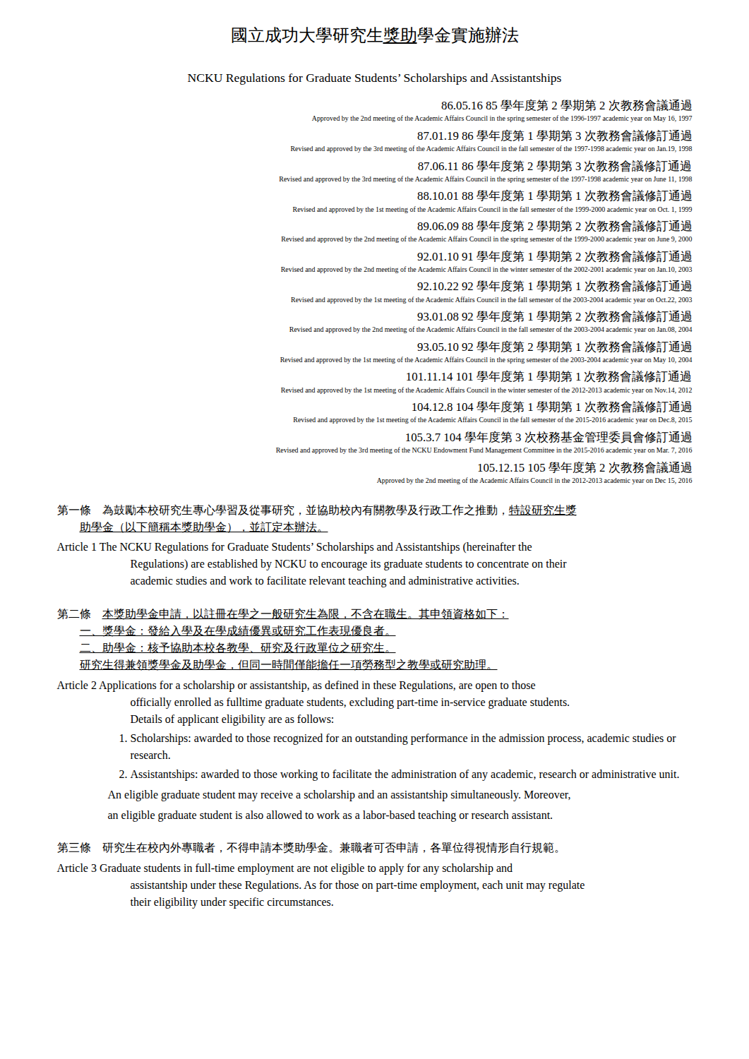國立成功大學研究生獎助學金實施辦法
NCKU Regulations for Graduate Students’ Scholarships and Assistantships
86.05.16 85 學年度第 2 學期第 2 次教務會議通過 Approved by the 2nd meeting of the Academic Affairs Council in the spring semester of the 1996-1997 academic year on May 16, 1997
87.01.19 86 學年度第 1 學期第 3 次教務會議修訂通過 Revised and approved by the 3rd meeting of the Academic Affairs Council in the fall semester of the 1997-1998 academic year on Jan.19, 1998
87.06.11 86 學年度第 2 學期第 3 次教務會議修訂通過 Revised and approved by the 3rd meeting of the Academic Affairs Council in the spring semester of the 1997-1998 academic year on June 11, 1998
88.10.01 88 學年度第 1 學期第 1 次教務會議修訂通過 Revised and approved by the 1st meeting of the Academic Affairs Council in the fall semester of the 1999-2000 academic year on Oct. 1, 1999
89.06.09 88 學年度第 2 學期第 2 次教務會議修訂通過 Revised and approved by the 2nd meeting of the Academic Affairs Council in the spring semester of the 1999-2000 academic year on June 9, 2000
92.01.10 91 學年度第 1 學期第 2 次教務會議修訂通過 Revised and approved by the 2nd meeting of the Academic Affairs Council in the winter semester of the 2002-2001 academic year on Jan.10, 2003
92.10.22 92 學年度第 1 學期第 1 次教務會議修訂通過 Revised and approved by the 1st meeting of the Academic Affairs Council in the fall semester of the 2003-2004 academic year on Oct.22, 2003
93.01.08 92 學年度第 1 學期第 2 次教務會議修訂通過 Revised and approved by the 2nd meeting of the Academic Affairs Council in the fall semester of the 2003-2004 academic year on Jan.08, 2004
93.05.10 92 學年度第 2 學期第 1 次教務會議修訂通過 Revised and approved by the 1st meeting of the Academic Affairs Council in the spring semester of the 2003-2004 academic year on May 10, 2004
101.11.14 101 學年度第 1 學期第 1 次教務會議修訂通過 Revised and approved by the 1st meeting of the Academic Affairs Council in the winter semester of the 2012-2013 academic year on Nov.14, 2012
104.12.8 104 學年度第 1 學期第 1 次教務會議修訂通過 Revised and approved by the 1st meeting of the Academic Affairs Council in the fall semester of the 2015-2016 academic year on Dec.8, 2015
105.3.7 104 學年度第 3 次校務基金管理委員會修訂通過 Revised and approved by the 3rd meeting of the NCKU Endowment Fund Management Committee in the 2015-2016 academic year on Mar. 7, 2016
105.12.15 105 學年度第 2 次教務會議通過 Approved by the 2nd meeting of the Academic Affairs Council in the 2012-2013 academic year on Dec 15, 2016
第一條　為鼓勵本校研究生專心學習及從事研究，並協助校內有關教學及行政工作之推動，特設研究生獎 助學金（以下簡稱本獎助學金），並訂定本辦法。
Article 1 The NCKU Regulations for Graduate Students’ Scholarships and Assistantships (hereinafter the Regulations) are established by NCKU to encourage its graduate students to concentrate on their academic studies and work to facilitate relevant teaching and administrative activities.
第二條　本獎助學金申請，以註冊在學之一般研究生為限，不含在職生。其申領資格如下： 一、獎學金：發給入學及在學成績優異或研究工作表現優良者。 二、助學金：核予協助本校各教學、研究及行政單位之研究生。 研究生得兼領獎學金及助學金，但同一時間僅能擔任一項勞務型之教學或研究助理。
Article 2 Applications for a scholarship or assistantship, as defined in these Regulations, are open to those officially enrolled as fulltime graduate students, excluding part-time in-service graduate students. Details of applicant eligibility are as follows:
Scholarships: awarded to those recognized for an outstanding performance in the admission process, academic studies or research.
Assistantships: awarded to those working to facilitate the administration of any academic, research or administrative unit.
An eligible graduate student may receive a scholarship and an assistantship simultaneously. Moreover, an eligible graduate student is also allowed to work as a labor-based teaching or research assistant.
第三條　研究生在校內外專職者，不得申請本獎助學金。兼職者可否申請，各單位得視情形自行規範。
Article 3 Graduate students in full-time employment are not eligible to apply for any scholarship and assistantship under these Regulations. As for those on part-time employment, each unit may regulate their eligibility under specific circumstances.